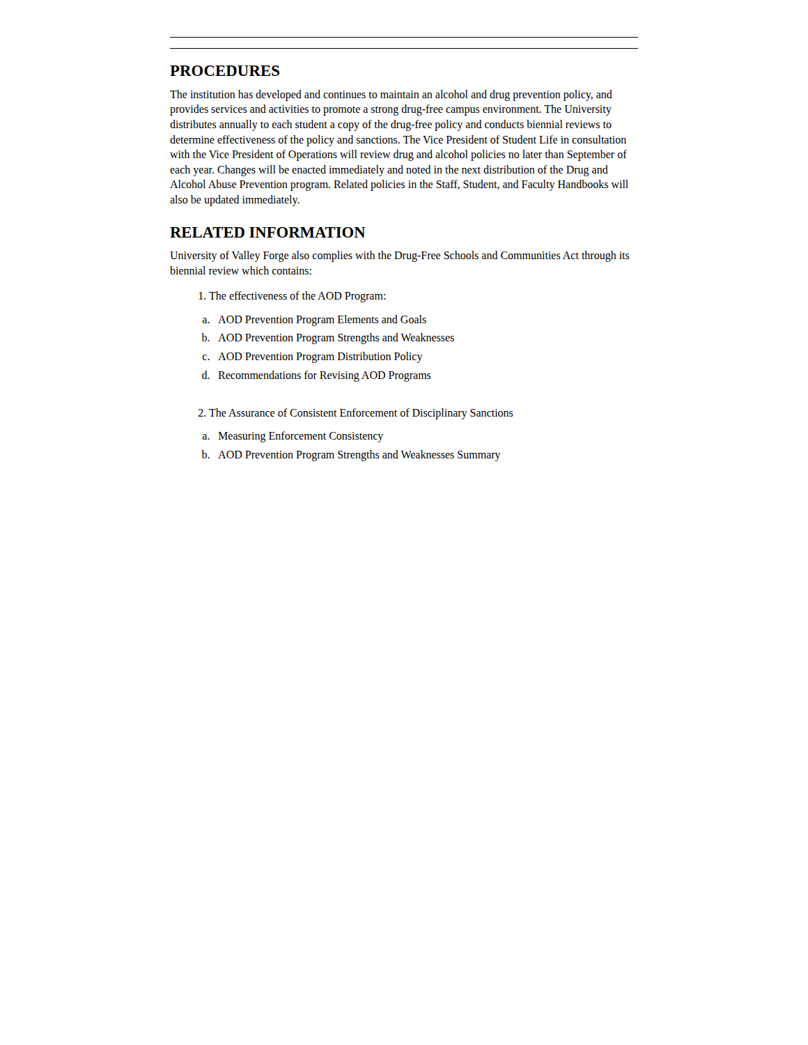PROCEDURES
The institution has developed and continues to maintain an alcohol and drug prevention policy, and provides services and activities to promote a strong drug-free campus environment. The University distributes annually to each student a copy of the drug-free policy and conducts biennial reviews to determine effectiveness of the policy and sanctions. The Vice President of Student Life in consultation with the Vice President of Operations will review drug and alcohol policies no later than September of each year. Changes will be enacted immediately and noted in the next distribution of the Drug and Alcohol Abuse Prevention program. Related policies in the Staff, Student, and Faculty Handbooks will also be updated immediately.
RELATED INFORMATION
University of Valley Forge also complies with the Drug-Free Schools and Communities Act through its biennial review which contains:
1. The effectiveness of the AOD Program:
AOD Prevention Program Elements and Goals
AOD Prevention Program Strengths and Weaknesses
AOD Prevention Program Distribution Policy
Recommendations for Revising AOD Programs
2. The Assurance of Consistent Enforcement of Disciplinary Sanctions
Measuring Enforcement Consistency
AOD Prevention Program Strengths and Weaknesses Summary